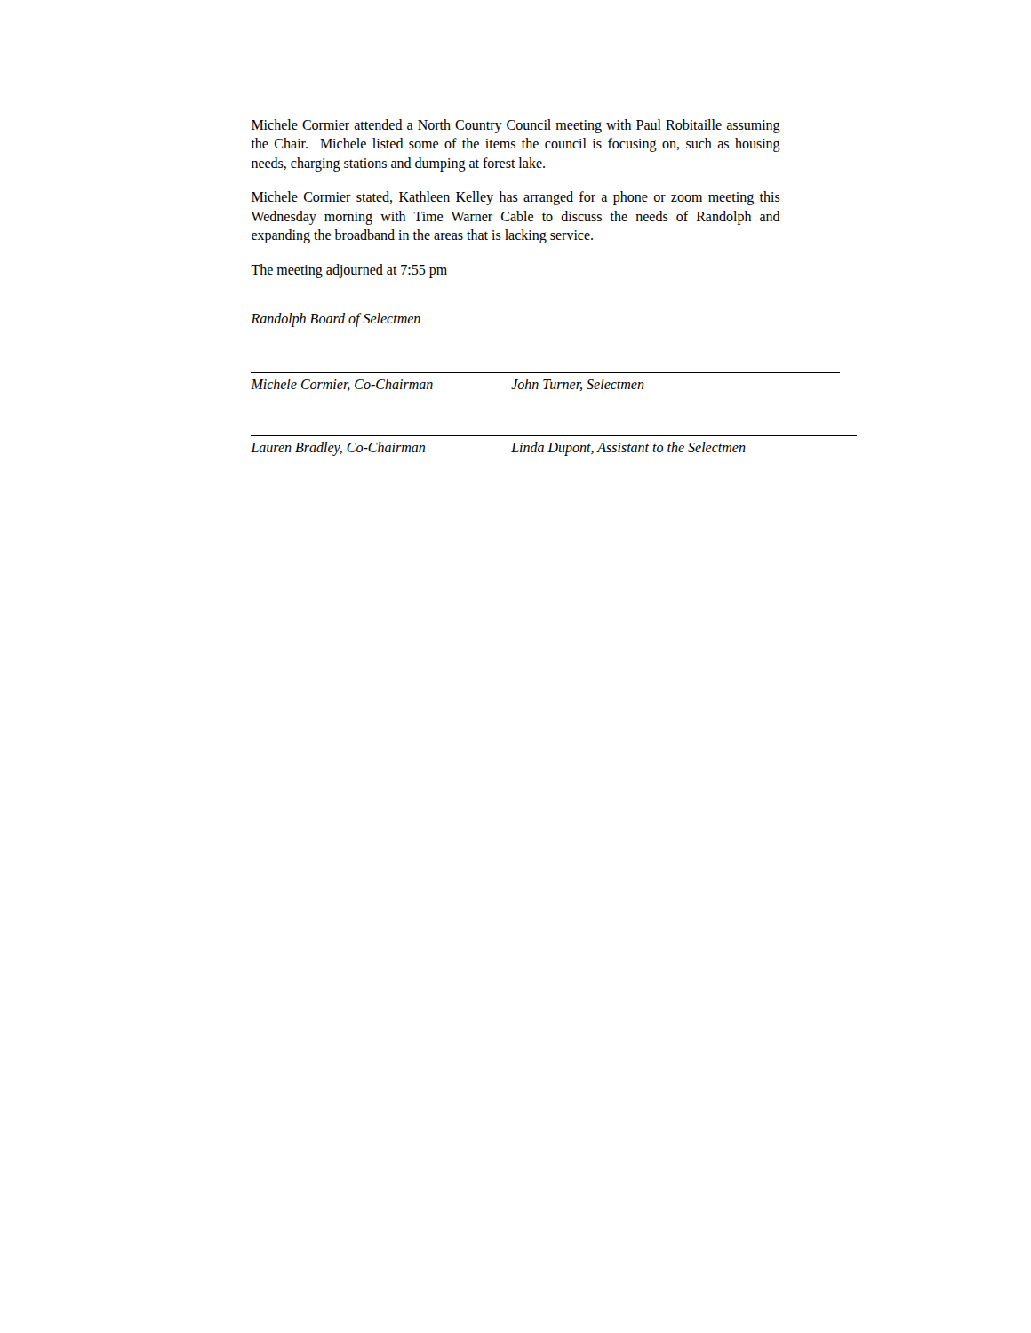Michele Cormier attended a North Country Council meeting with Paul Robitaille assuming the Chair. Michele listed some of the items the council is focusing on, such as housing needs, charging stations and dumping at forest lake.
Michele Cormier stated, Kathleen Kelley has arranged for a phone or zoom meeting this Wednesday morning with Time Warner Cable to discuss the needs of Randolph and expanding the broadband in the areas that is lacking service.
The meeting adjourned at 7:55 pm
Randolph Board of Selectmen
| Michele Cormier, Co-Chairman | John Turner, Selectmen |
| Lauren Bradley, Co-Chairman | Linda Dupont, Assistant to the Selectmen |